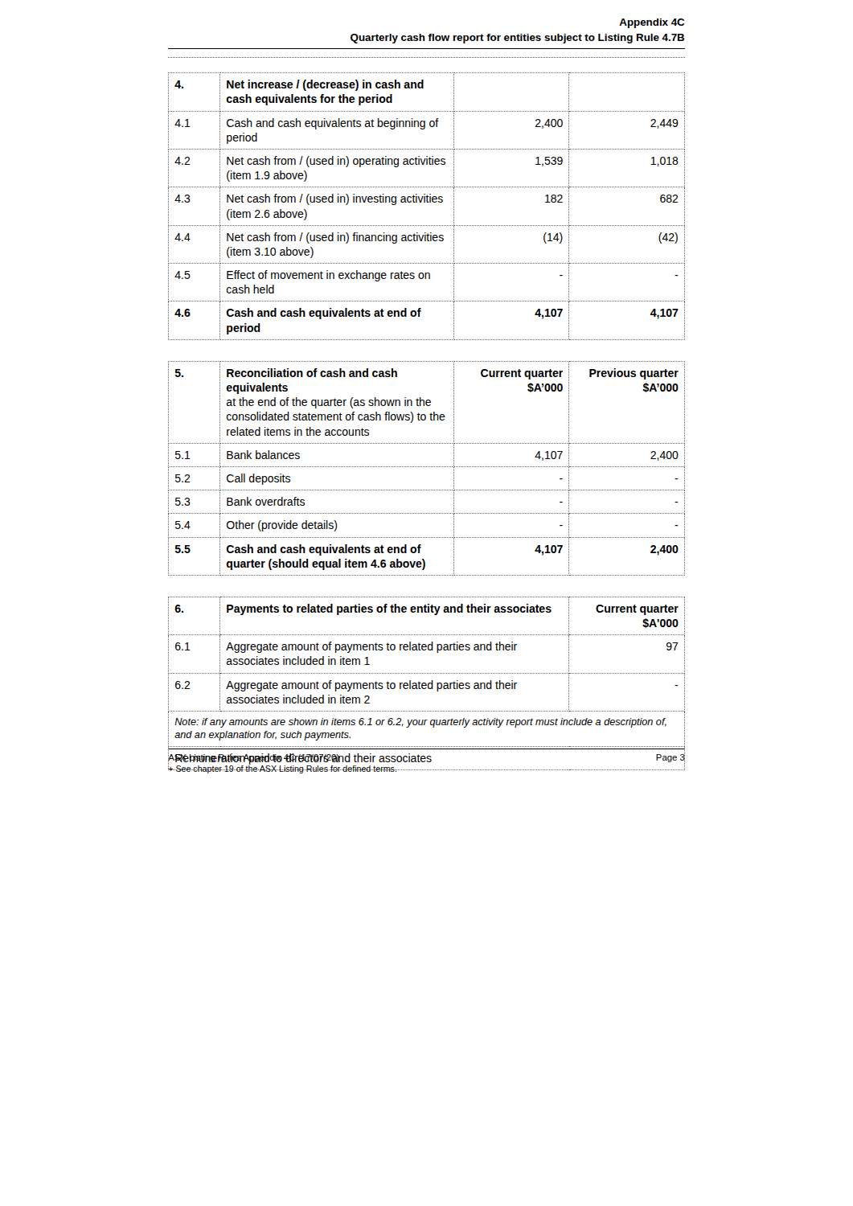Appendix 4C
Quarterly cash flow report for entities subject to Listing Rule 4.7B
| 4. | Net increase / (decrease) in cash and cash equivalents for the period | | |
| 4.1 | Cash and cash equivalents at beginning of period | 2,400 | 2,449 |
| 4.2 | Net cash from / (used in) operating activities (item 1.9 above) | 1,539 | 1,018 |
| 4.3 | Net cash from / (used in) investing activities (item 2.6 above) | 182 | 682 |
| 4.4 | Net cash from / (used in) financing activities (item 3.10 above) | (14) | (42) |
| 4.5 | Effect of movement in exchange rates on cash held | - | - |
| 4.6 | Cash and cash equivalents at end of period | 4,107 | 4,107 |
| 5. | Reconciliation of cash and cash equivalents at the end of the quarter (as shown in the consolidated statement of cash flows) to the related items in the accounts | Current quarter $A’000 | Previous quarter $A’000 |
| 5.1 | Bank balances | 4,107 | 2,400 |
| 5.2 | Call deposits | - | - |
| 5.3 | Bank overdrafts | - | - |
| 5.4 | Other (provide details) | - | - |
| 5.5 | Cash and cash equivalents at end of quarter (should equal item 4.6 above) | 4,107 | 2,400 |
| 6. | Payments to related parties of the entity and their associates | Current quarter $A'000 |
| 6.1 | Aggregate amount of payments to related parties and their associates included in item 1 | 97 |
| 6.2 | Aggregate amount of payments to related parties and their associates included in item 2 | - |
| Note: if any amounts are shown in items 6.1 or 6.2, your quarterly activity report must include a description of, and an explanation for, such payments. |
| Remuneration paid to directors and their associates |
ASX Listing Rules Appendix 4C (17/07/20)
Page 3
+ See chapter 19 of the ASX Listing Rules for defined terms.